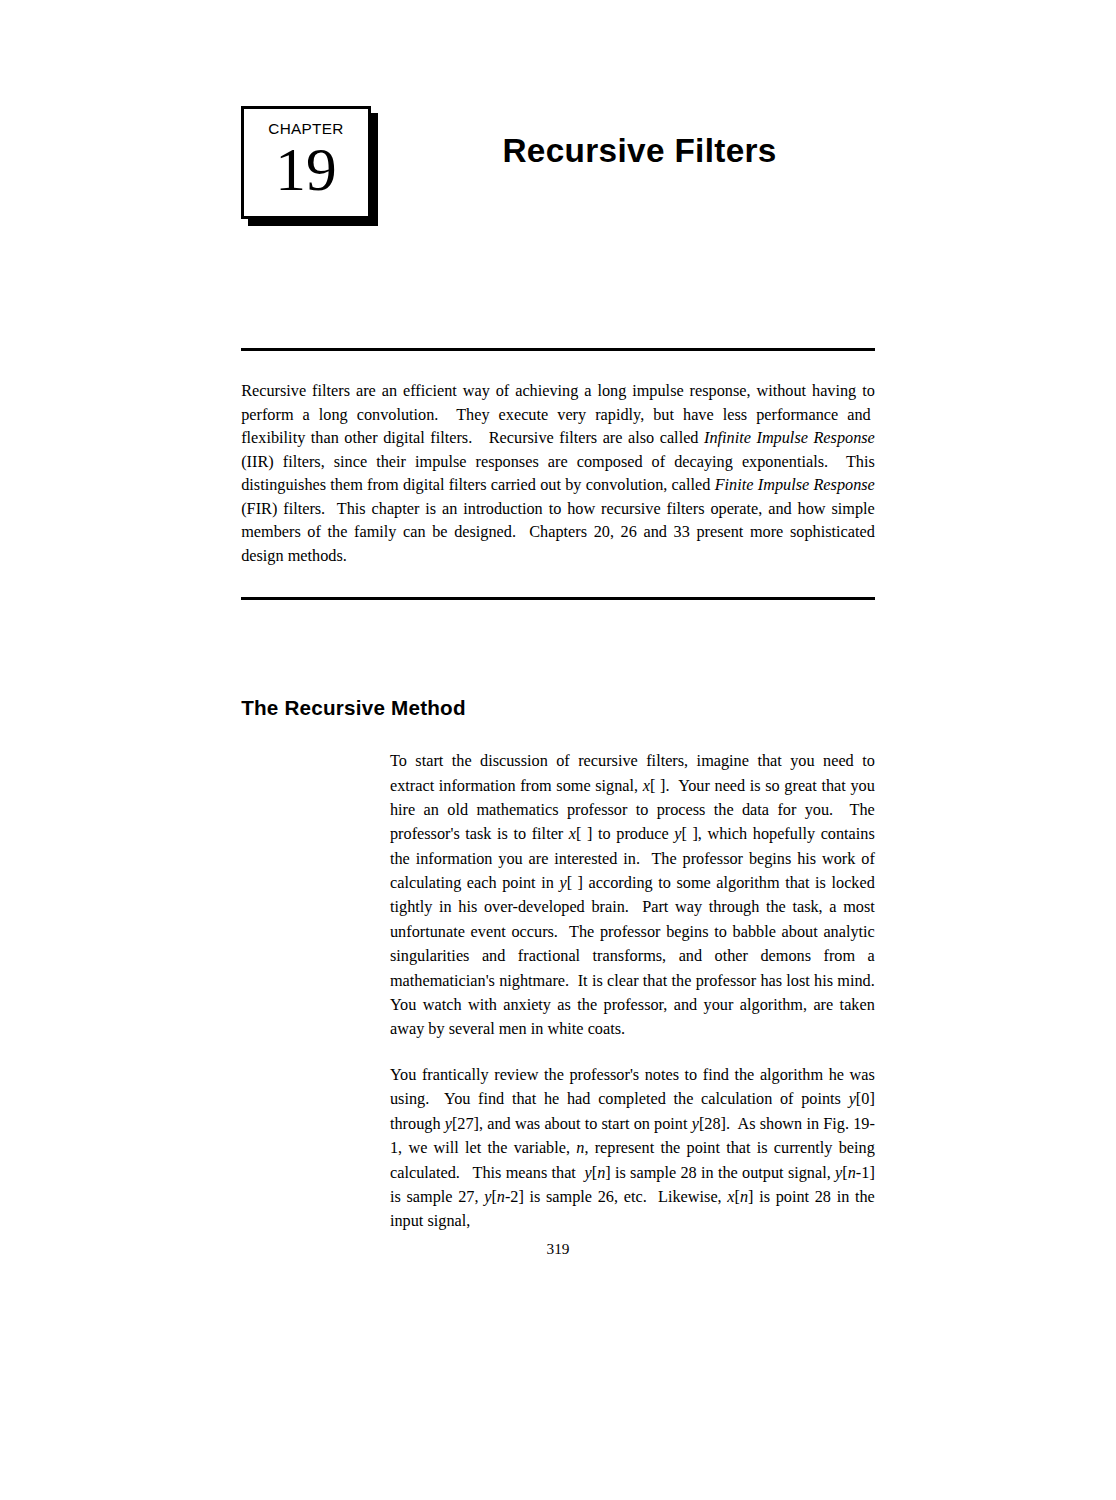CHAPTER
19
Recursive Filters
Recursive filters are an efficient way of achieving a long impulse response, without having to perform a long convolution. They execute very rapidly, but have less performance and flexibility than other digital filters. Recursive filters are also called Infinite Impulse Response (IIR) filters, since their impulse responses are composed of decaying exponentials. This distinguishes them from digital filters carried out by convolution, called Finite Impulse Response (FIR) filters. This chapter is an introduction to how recursive filters operate, and how simple members of the family can be designed. Chapters 20, 26 and 33 present more sophisticated design methods.
The Recursive Method
To start the discussion of recursive filters, imagine that you need to extract information from some signal, x[ ]. Your need is so great that you hire an old mathematics professor to process the data for you. The professor's task is to filter x[ ] to produce y[ ], which hopefully contains the information you are interested in. The professor begins his work of calculating each point in y[ ] according to some algorithm that is locked tightly in his over-developed brain. Part way through the task, a most unfortunate event occurs. The professor begins to babble about analytic singularities and fractional transforms, and other demons from a mathematician's nightmare. It is clear that the professor has lost his mind. You watch with anxiety as the professor, and your algorithm, are taken away by several men in white coats.
You frantically review the professor's notes to find the algorithm he was using. You find that he had completed the calculation of points y[0] through y[27], and was about to start on point y[28]. As shown in Fig. 19-1, we will let the variable, n, represent the point that is currently being calculated. This means that y[n] is sample 28 in the output signal, y[n‑1] is sample 27, y[n‑2] is sample 26, etc. Likewise, x[n] is point 28 in the input signal,
319